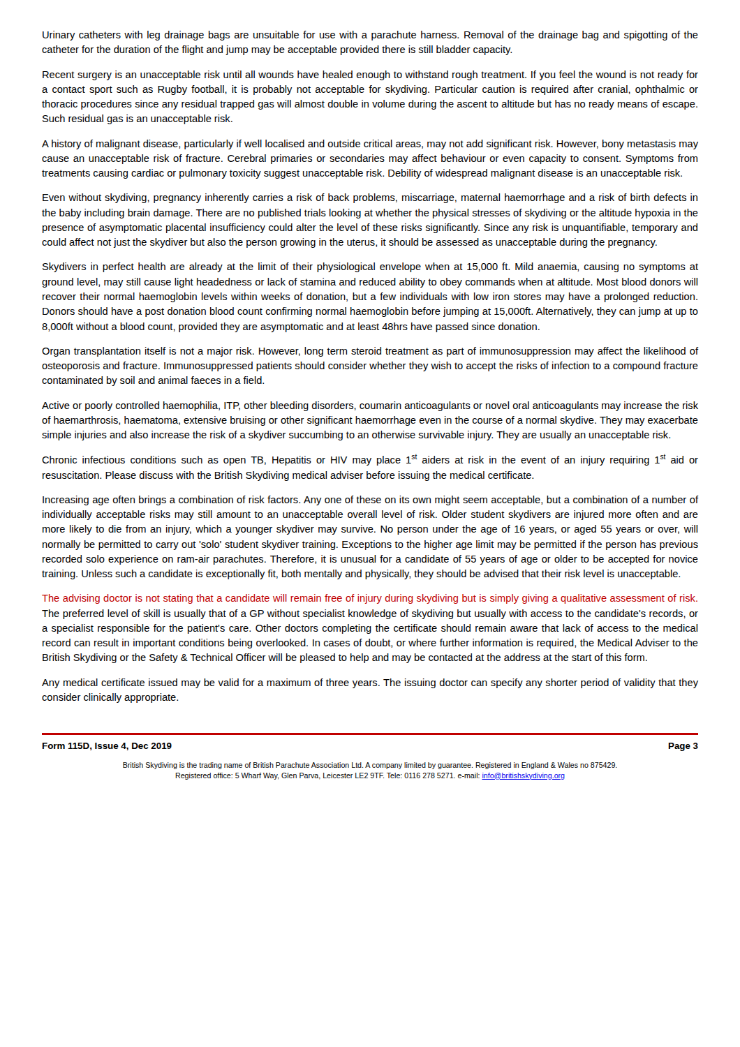Urinary catheters with leg drainage bags are unsuitable for use with a parachute harness. Removal of the drainage bag and spigotting of the catheter for the duration of the flight and jump may be acceptable provided there is still bladder capacity.
Recent surgery is an unacceptable risk until all wounds have healed enough to withstand rough treatment. If you feel the wound is not ready for a contact sport such as Rugby football, it is probably not acceptable for skydiving. Particular caution is required after cranial, ophthalmic or thoracic procedures since any residual trapped gas will almost double in volume during the ascent to altitude but has no ready means of escape. Such residual gas is an unacceptable risk.
A history of malignant disease, particularly if well localised and outside critical areas, may not add significant risk. However, bony metastasis may cause an unacceptable risk of fracture. Cerebral primaries or secondaries may affect behaviour or even capacity to consent. Symptoms from treatments causing cardiac or pulmonary toxicity suggest unacceptable risk. Debility of widespread malignant disease is an unacceptable risk.
Even without skydiving, pregnancy inherently carries a risk of back problems, miscarriage, maternal haemorrhage and a risk of birth defects in the baby including brain damage. There are no published trials looking at whether the physical stresses of skydiving or the altitude hypoxia in the presence of asymptomatic placental insufficiency could alter the level of these risks significantly. Since any risk is unquantifiable, temporary and could affect not just the skydiver but also the person growing in the uterus, it should be assessed as unacceptable during the pregnancy.
Skydivers in perfect health are already at the limit of their physiological envelope when at 15,000 ft. Mild anaemia, causing no symptoms at ground level, may still cause light headedness or lack of stamina and reduced ability to obey commands when at altitude. Most blood donors will recover their normal haemoglobin levels within weeks of donation, but a few individuals with low iron stores may have a prolonged reduction. Donors should have a post donation blood count confirming normal haemoglobin before jumping at 15,000ft. Alternatively, they can jump at up to 8,000ft without a blood count, provided they are asymptomatic and at least 48hrs have passed since donation.
Organ transplantation itself is not a major risk. However, long term steroid treatment as part of immunosuppression may affect the likelihood of osteoporosis and fracture. Immunosuppressed patients should consider whether they wish to accept the risks of infection to a compound fracture contaminated by soil and animal faeces in a field.
Active or poorly controlled haemophilia, ITP, other bleeding disorders, coumarin anticoagulants or novel oral anticoagulants may increase the risk of haemarthrosis, haematoma, extensive bruising or other significant haemorrhage even in the course of a normal skydive. They may exacerbate simple injuries and also increase the risk of a skydiver succumbing to an otherwise survivable injury. They are usually an unacceptable risk.
Chronic infectious conditions such as open TB, Hepatitis or HIV may place 1st aiders at risk in the event of an injury requiring 1st aid or resuscitation. Please discuss with the British Skydiving medical adviser before issuing the medical certificate.
Increasing age often brings a combination of risk factors. Any one of these on its own might seem acceptable, but a combination of a number of individually acceptable risks may still amount to an unacceptable overall level of risk. Older student skydivers are injured more often and are more likely to die from an injury, which a younger skydiver may survive. No person under the age of 16 years, or aged 55 years or over, will normally be permitted to carry out 'solo' student skydiver training. Exceptions to the higher age limit may be permitted if the person has previous recorded solo experience on ram-air parachutes. Therefore, it is unusual for a candidate of 55 years of age or older to be accepted for novice training. Unless such a candidate is exceptionally fit, both mentally and physically, they should be advised that their risk level is unacceptable.
The advising doctor is not stating that a candidate will remain free of injury during skydiving but is simply giving a qualitative assessment of risk. The preferred level of skill is usually that of a GP without specialist knowledge of skydiving but usually with access to the candidate's records, or a specialist responsible for the patient's care. Other doctors completing the certificate should remain aware that lack of access to the medical record can result in important conditions being overlooked. In cases of doubt, or where further information is required, the Medical Adviser to the British Skydiving or the Safety & Technical Officer will be pleased to help and may be contacted at the address at the start of this form.
Any medical certificate issued may be valid for a maximum of three years. The issuing doctor can specify any shorter period of validity that they consider clinically appropriate.
Form 115D, Issue 4, Dec 2019 Page 3
British Skydiving is the trading name of British Parachute Association Ltd. A company limited by guarantee. Registered in England & Wales no 875429.
Registered office: 5 Wharf Way, Glen Parva, Leicester LE2 9TF. Tele: 0116 278 5271. e-mail: info@britishskydiving.org